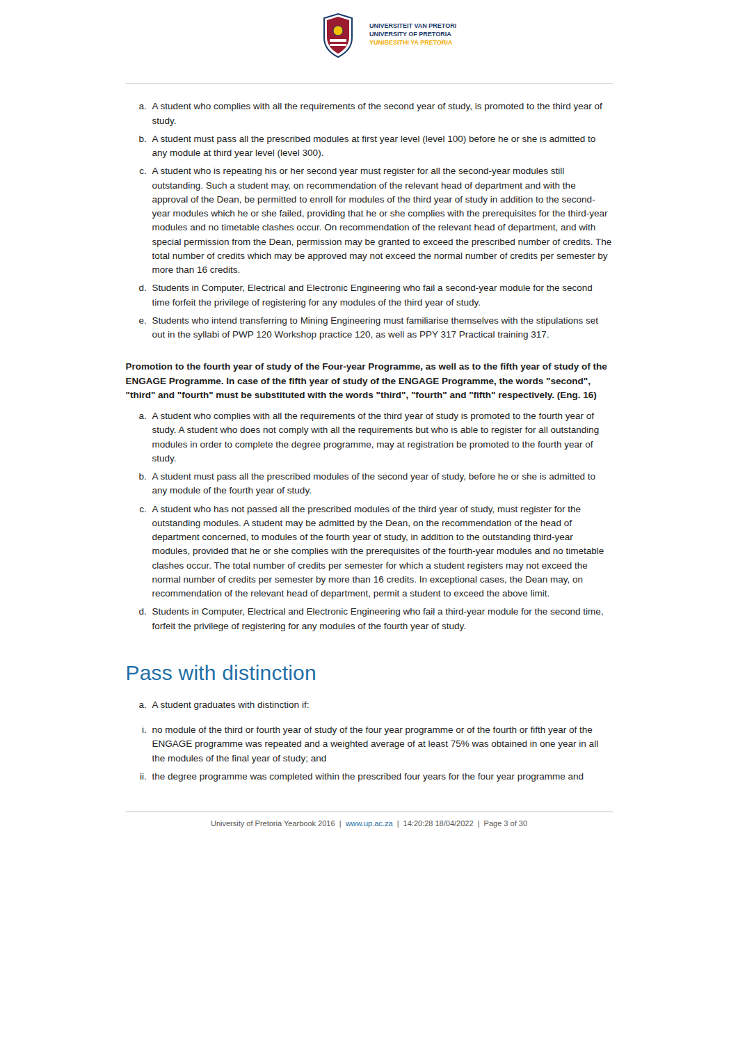UNIVERSITEIT VAN PRETORIA UNIVERSITY OF PRETORIA YUNIBESITHI YA PRETORIA
A student who complies with all the requirements of the second year of study, is promoted to the third year of study.
A student must pass all the prescribed modules at first year level (level 100) before he or she is admitted to any module at third year level (level 300).
A student who is repeating his or her second year must register for all the second-year modules still outstanding. Such a student may, on recommendation of the relevant head of department and with the approval of the Dean, be permitted to enroll for modules of the third year of study in addition to the second-year modules which he or she failed, providing that he or she complies with the prerequisites for the third-year modules and no timetable clashes occur. On recommendation of the relevant head of department, and with special permission from the Dean, permission may be granted to exceed the prescribed number of credits. The total number of credits which may be approved may not exceed the normal number of credits per semester by more than 16 credits.
Students in Computer, Electrical and Electronic Engineering who fail a second-year module for the second time forfeit the privilege of registering for any modules of the third year of study.
Students who intend transferring to Mining Engineering must familiarise themselves with the stipulations set out in the syllabi of PWP 120 Workshop practice 120, as well as PPY 317 Practical training 317.
Promotion to the fourth year of study of the Four-year Programme, as well as to the fifth year of study of the ENGAGE Programme. In case of the fifth year of study of the ENGAGE Programme, the words "second", "third" and "fourth" must be substituted with the words "third", "fourth" and "fifth" respectively. (Eng. 16)
A student who complies with all the requirements of the third year of study is promoted to the fourth year of study. A student who does not comply with all the requirements but who is able to register for all outstanding modules in order to complete the degree programme, may at registration be promoted to the fourth year of study.
A student must pass all the prescribed modules of the second year of study, before he or she is admitted to any module of the fourth year of study.
A student who has not passed all the prescribed modules of the third year of study, must register for the outstanding modules. A student may be admitted by the Dean, on the recommendation of the head of department concerned, to modules of the fourth year of study, in addition to the outstanding third-year modules, provided that he or she complies with the prerequisites of the fourth-year modules and no timetable clashes occur. The total number of credits per semester for which a student registers may not exceed the normal number of credits per semester by more than 16 credits. In exceptional cases, the Dean may, on recommendation of the relevant head of department, permit a student to exceed the above limit.
Students in Computer, Electrical and Electronic Engineering who fail a third-year module for the second time, forfeit the privilege of registering for any modules of the fourth year of study.
Pass with distinction
A student graduates with distinction if:
no module of the third or fourth year of study of the four year programme or of the fourth or fifth year of the ENGAGE programme was repeated and a weighted average of at least 75% was obtained in one year in all the modules of the final year of study; and
the degree programme was completed within the prescribed four years for the four year programme and
University of Pretoria Yearbook 2016 | www.up.ac.za | 14:20:28 18/04/2022 | Page 3 of 30